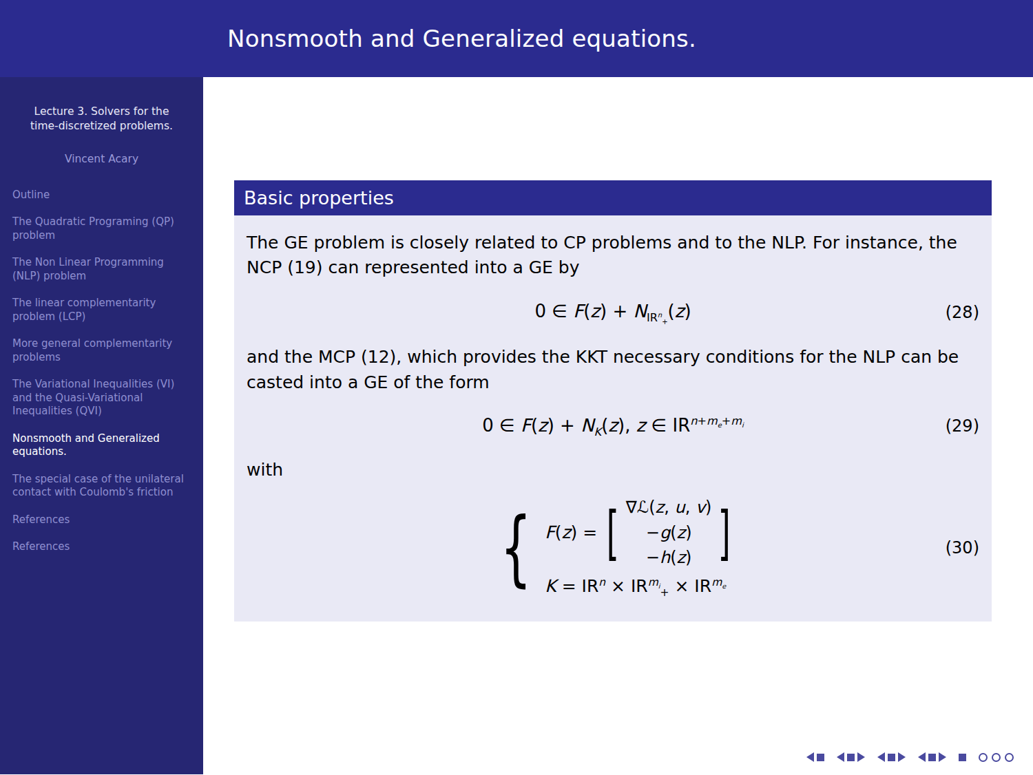Nonsmooth and Generalized equations.
Lecture 3. Solvers for the
time-discretized problems.
Vincent Acary
Outline
The Quadratic Programing (QP) problem
The Non Linear Programming (NLP) problem
The linear complementarity problem (LCP)
More general complementarity problems
The Variational Inequalities (VI) and the Quasi-Variational Inequalities (QVI)
Nonsmooth and Generalized equations.
The special case of the unilateral contact with Coulomb's friction
References
References
Basic properties
The GE problem is closely related to CP problems and to the NLP. For instance, the NCP (19) can represented into a GE by
0 ∈ F(z) + NIRn+(z) (28)
and the MCP (12), which provides the KKT necessary conditions for the NLP can be casted into a GE of the form
0 ∈ F(z) + NK(z), z ∈ IRn+me+mi (29)
with
{
F(z) = [ ∇ℒ(z, u, v) −g(z) −h(z) ]
K = IRn × IRmi+ × IRme
(30)